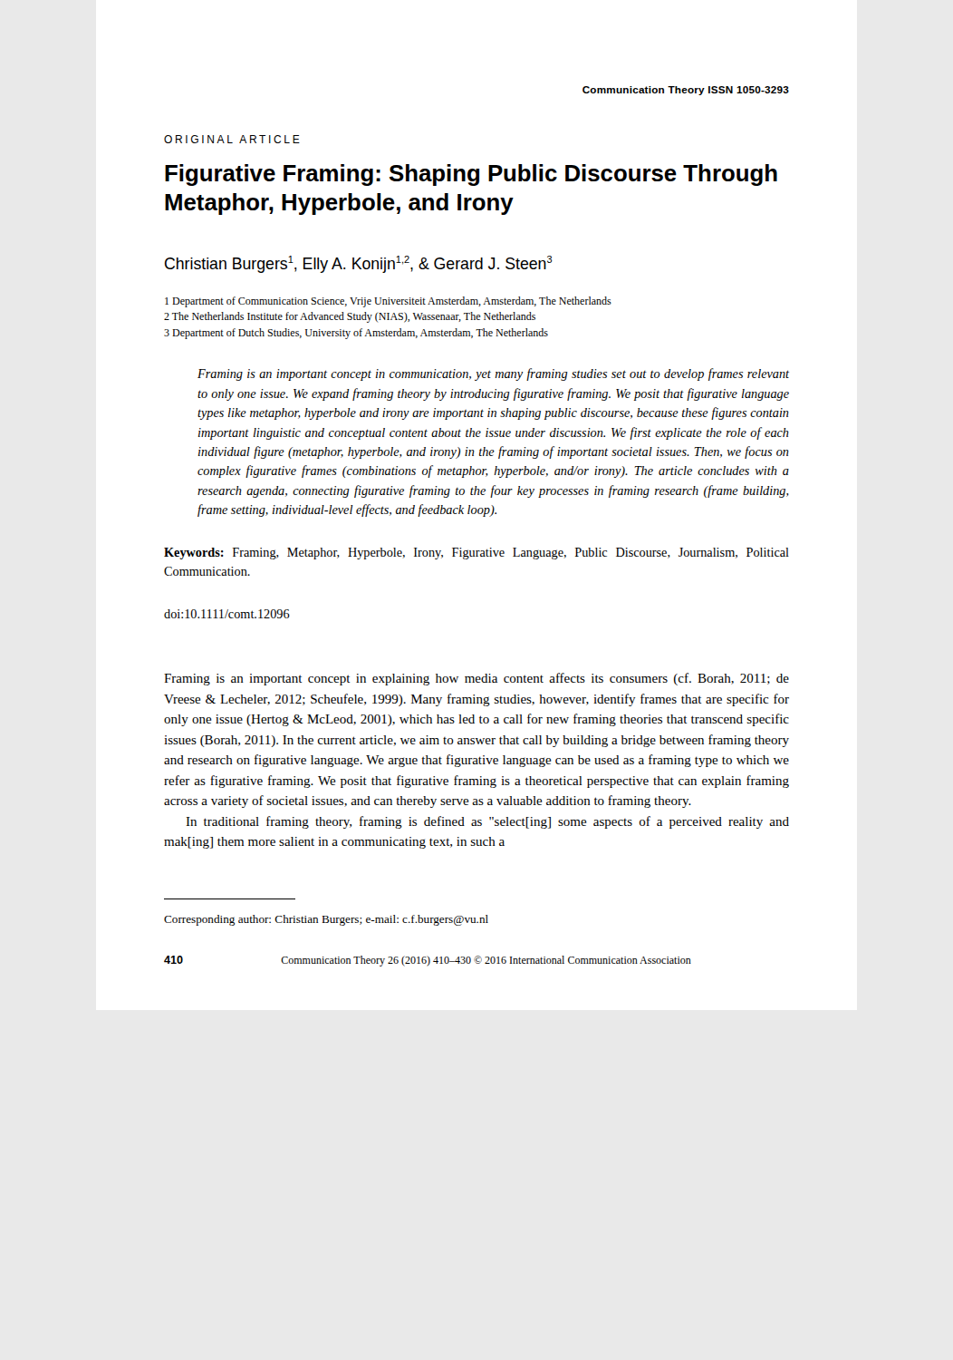Communication Theory ISSN 1050-3293
Original Article
Figurative Framing: Shaping Public Discourse Through Metaphor, Hyperbole, and Irony
Christian Burgers1, Elly A. Konijn1,2, & Gerard J. Steen3
1 Department of Communication Science, Vrije Universiteit Amsterdam, Amsterdam, The Netherlands
2 The Netherlands Institute for Advanced Study (NIAS), Wassenaar, The Netherlands
3 Department of Dutch Studies, University of Amsterdam, Amsterdam, The Netherlands
Framing is an important concept in communication, yet many framing studies set out to develop frames relevant to only one issue. We expand framing theory by introducing figurative framing. We posit that figurative language types like metaphor, hyperbole and irony are important in shaping public discourse, because these figures contain important linguistic and conceptual content about the issue under discussion. We first explicate the role of each individual figure (metaphor, hyperbole, and irony) in the framing of important societal issues. Then, we focus on complex figurative frames (combinations of metaphor, hyperbole, and/or irony). The article concludes with a research agenda, connecting figurative framing to the four key processes in framing research (frame building, frame setting, individual-level effects, and feedback loop).
Keywords: Framing, Metaphor, Hyperbole, Irony, Figurative Language, Public Discourse, Journalism, Political Communication.
doi:10.1111/comt.12096
Framing is an important concept in explaining how media content affects its consumers (cf. Borah, 2011; de Vreese & Lecheler, 2012; Scheufele, 1999). Many framing studies, however, identify frames that are specific for only one issue (Hertog & McLeod, 2001), which has led to a call for new framing theories that transcend specific issues (Borah, 2011). In the current article, we aim to answer that call by building a bridge between framing theory and research on figurative language. We argue that figurative language can be used as a framing type to which we refer as figurative framing. We posit that figurative framing is a theoretical perspective that can explain framing across a variety of societal issues, and can thereby serve as a valuable addition to framing theory.
In traditional framing theory, framing is defined as "select[ing] some aspects of a perceived reality and mak[ing] them more salient in a communicating text, in such a
Corresponding author: Christian Burgers; e-mail: c.f.burgers@vu.nl
410 Communication Theory 26 (2016) 410–430 © 2016 International Communication Association